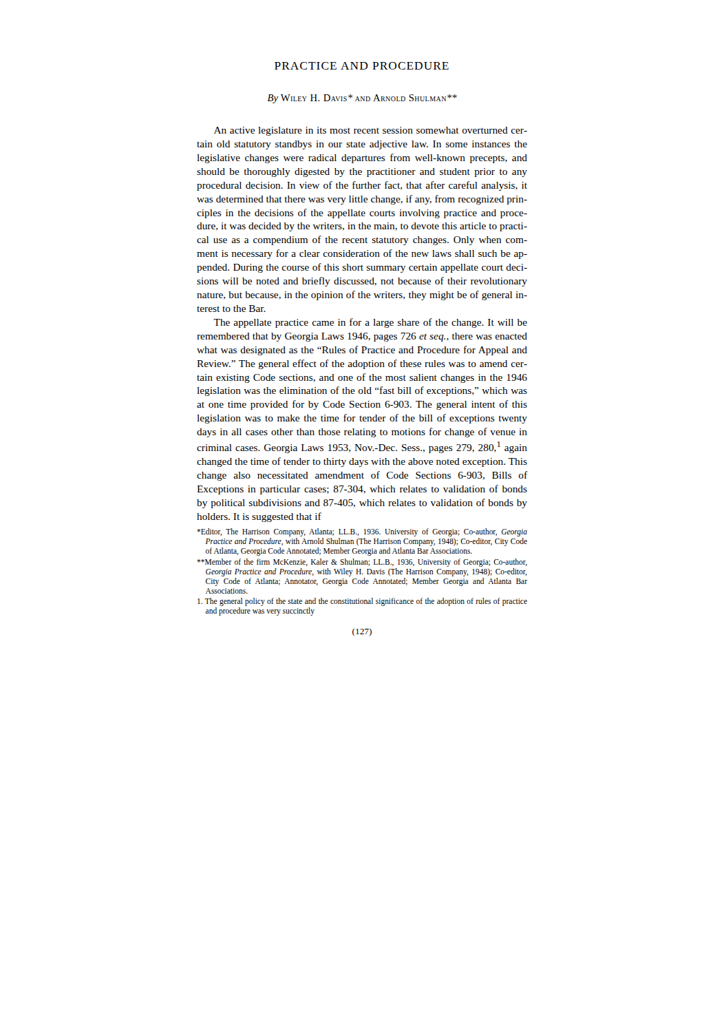PRACTICE AND PROCEDURE
By Wiley H. Davis* and Arnold Shulman**
An active legislature in its most recent session somewhat overturned certain old statutory standbys in our state adjective law. In some instances the legislative changes were radical departures from well-known precepts, and should be thoroughly digested by the practitioner and student prior to any procedural decision. In view of the further fact, that after careful analysis, it was determined that there was very little change, if any, from recognized principles in the decisions of the appellate courts involving practice and procedure, it was decided by the writers, in the main, to devote this article to practical use as a compendium of the recent statutory changes. Only when comment is necessary for a clear consideration of the new laws shall such be appended. During the course of this short summary certain appellate court decisions will be noted and briefly discussed, not because of their revolutionary nature, but because, in the opinion of the writers, they might be of general interest to the Bar.
The appellate practice came in for a large share of the change. It will be remembered that by Georgia Laws 1946, pages 726 et seq., there was enacted what was designated as the “Rules of Practice and Procedure for Appeal and Review.” The general effect of the adoption of these rules was to amend certain existing Code sections, and one of the most salient changes in the 1946 legislation was the elimination of the old “fast bill of exceptions,” which was at one time provided for by Code Section 6-903. The general intent of this legislation was to make the time for tender of the bill of exceptions twenty days in all cases other than those relating to motions for change of venue in criminal cases. Georgia Laws 1953, Nov.-Dec. Sess., pages 279, 280,1 again changed the time of tender to thirty days with the above noted exception. This change also necessitated amendment of Code Sections 6-903, Bills of Exceptions in particular cases; 87-304, which relates to validation of bonds by political subdivisions and 87-405, which relates to validation of bonds by holders. It is suggested that if
*Editor, The Harrison Company, Atlanta; LL.B., 1936. University of Georgia; Co-author, Georgia Practice and Procedure, with Arnold Shulman (The Harrison Company, 1948); Co-editor, City Code of Atlanta, Georgia Code Annotated; Member Georgia and Atlanta Bar Associations.
**Member of the firm McKenzie, Kaler & Shulman; LL.B., 1936, University of Georgia; Co-author, Georgia Practice and Procedure, with Wiley H. Davis (The Harrison Company, 1948); Co-editor, City Code of Atlanta; Annotator, Georgia Code Annotated; Member Georgia and Atlanta Bar Associations.
1. The general policy of the state and the constitutional significance of the adoption of rules of practice and procedure was very succinctly
(127)